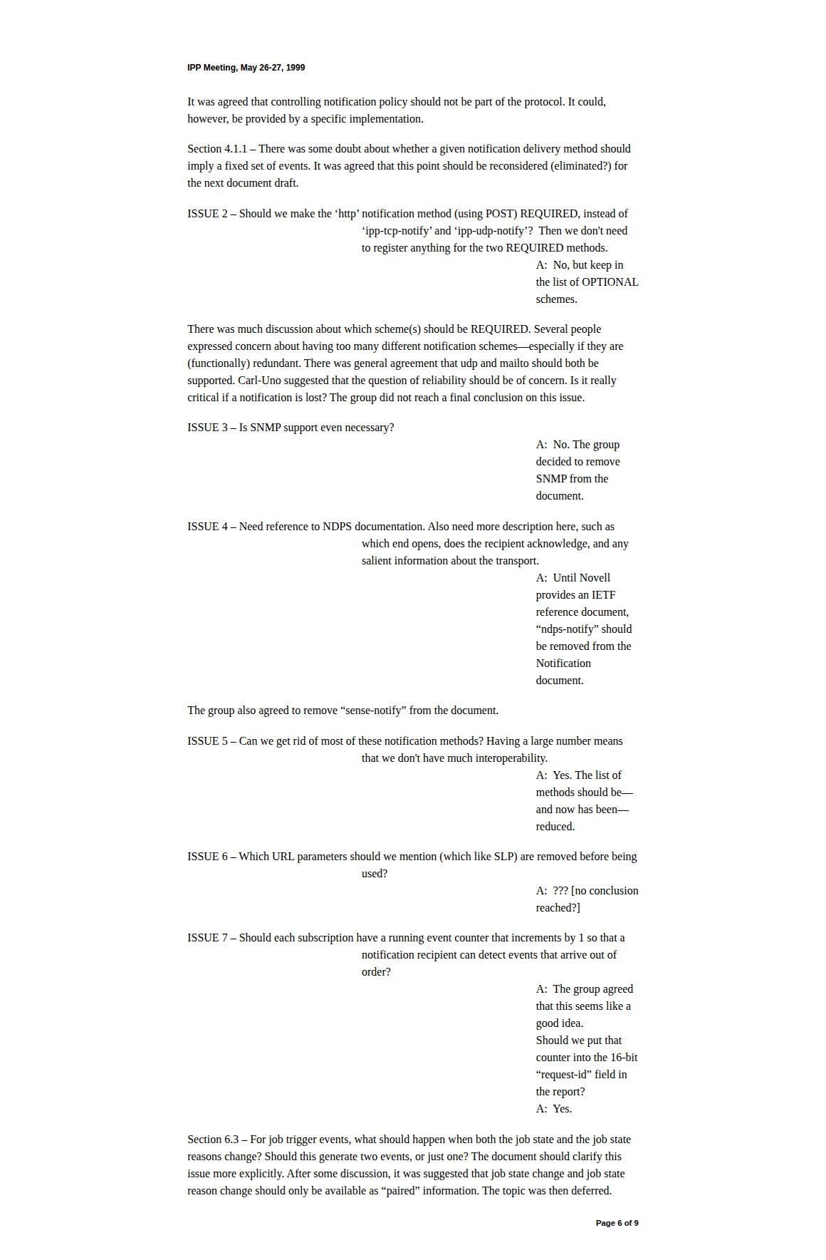IPP Meeting, May 26-27, 1999
It was agreed that controlling notification policy should not be part of the protocol. It could, however, be provided by a specific implementation.
Section 4.1.1 – There was some doubt about whether a given notification delivery method should imply a fixed set of events. It was agreed that this point should be reconsidered (eliminated?) for the next document draft.
ISSUE 2 – Should we make the ‘http’ notification method (using POST) REQUIRED, instead of ‘ipp-tcp-notify’ and ‘ipp-udp-notify’? Then we don't need to register anything for the two REQUIRED methods.A: No, but keep in the list of OPTIONAL schemes.
There was much discussion about which scheme(s) should be REQUIRED. Several people expressed concern about having too many different notification schemes—especially if they are (functionally) redundant. There was general agreement that udp and mailto should both be supported. Carl-Uno suggested that the question of reliability should be of concern. Is it really critical if a notification is lost? The group did not reach a final conclusion on this issue.
ISSUE 3 – Is SNMP support even necessary?A: No. The group decided to remove SNMP from the document.
ISSUE 4 – Need reference to NDPS documentation. Also need more description here, such as which end opens, does the recipient acknowledge, and any salient information about the transport.A: Until Novell provides an IETF reference document, “ndps-notify” should be removed from the Notification document.
The group also agreed to remove “sense-notify” from the document.
ISSUE 5 – Can we get rid of most of these notification methods? Having a large number means that we don't have much interoperability.A: Yes. The list of methods should be—and now has been—reduced.
ISSUE 6 – Which URL parameters should we mention (which like SLP) are removed before being used?A: ??? [no conclusion reached?]
ISSUE 7 – Should each subscription have a running event counter that increments by 1 so that a notification recipient can detect events that arrive out of order?A: The group agreed that this seems like a good idea. Should we put that counter into the 16-bit “request-id” field in the report?A: Yes.
Section 6.3 – For job trigger events, what should happen when both the job state and the job state reasons change? Should this generate two events, or just one? The document should clarify this issue more explicitly. After some discussion, it was suggested that job state change and job state reason change should only be available as “paired” information. The topic was then deferred.
Page 6 of 9